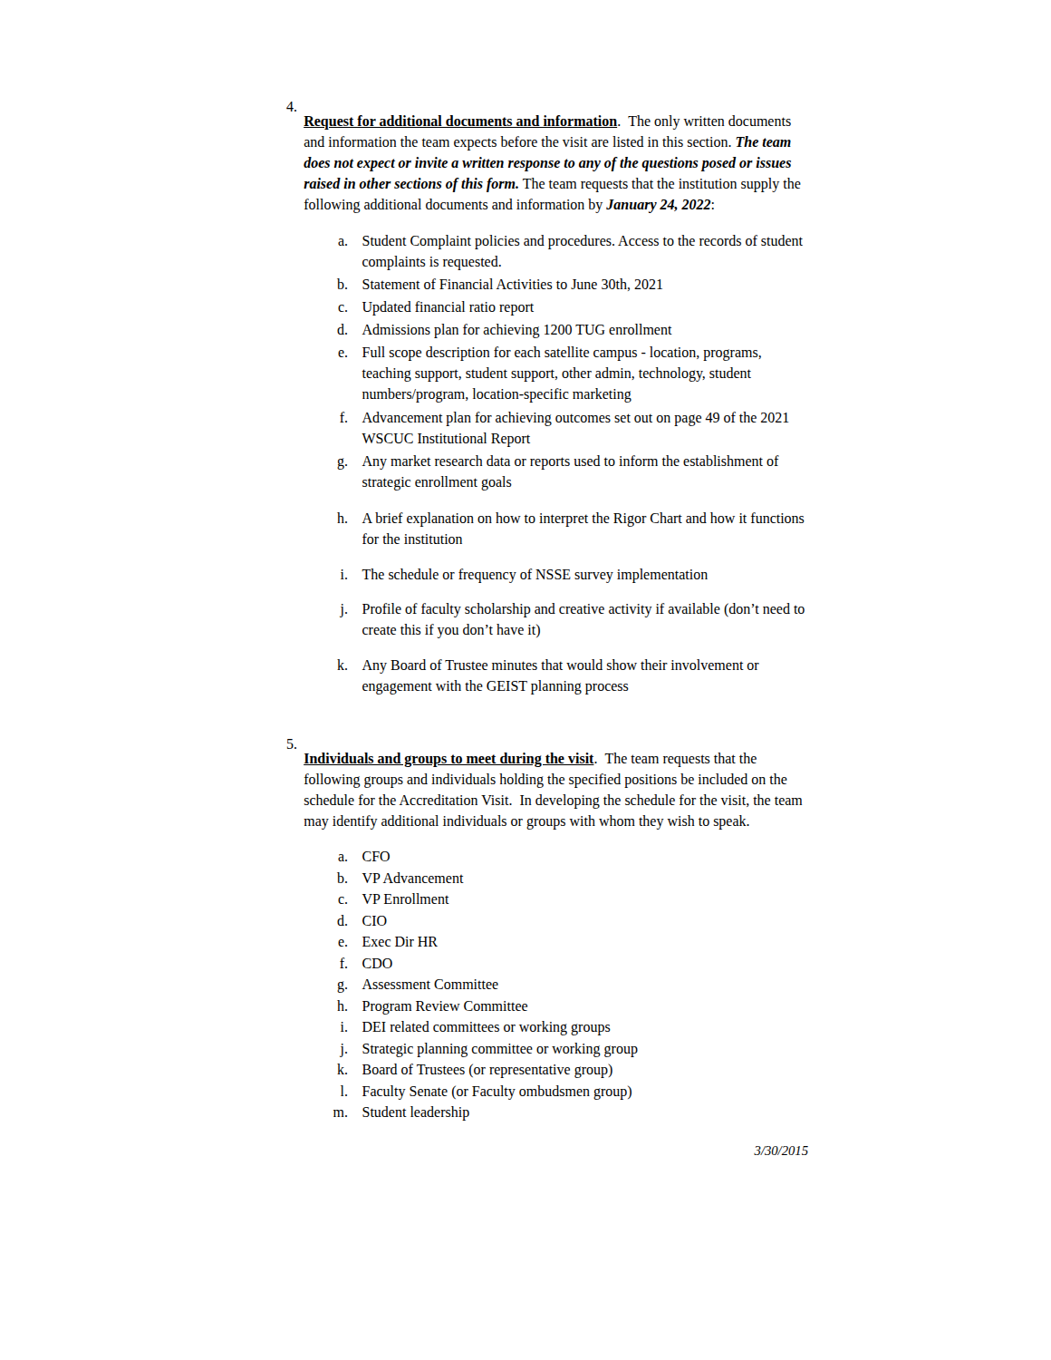4.
Request for additional documents and information. The only written documents and information the team expects before the visit are listed in this section. The team does not expect or invite a written response to any of the questions posed or issues raised in other sections of this form. The team requests that the institution supply the following additional documents and information by January 24, 2022:
Student Complaint policies and procedures. Access to the records of student complaints is requested.
Statement of Financial Activities to June 30th, 2021
Updated financial ratio report
Admissions plan for achieving 1200 TUG enrollment
Full scope description for each satellite campus - location, programs, teaching support, student support, other admin, technology, student numbers/program, location-specific marketing
Advancement plan for achieving outcomes set out on page 49 of the 2021 WSCUC Institutional Report
Any market research data or reports used to inform the establishment of strategic enrollment goals
A brief explanation on how to interpret the Rigor Chart and how it functions for the institution
The schedule or frequency of NSSE survey implementation
Profile of faculty scholarship and creative activity if available (don’t need to create this if you don’t have it)
Any Board of Trustee minutes that would show their involvement or engagement with the GEIST planning process
5.
Individuals and groups to meet during the visit. The team requests that the following groups and individuals holding the specified positions be included on the schedule for the Accreditation Visit. In developing the schedule for the visit, the team may identify additional individuals or groups with whom they wish to speak.
CFO
VP Advancement
VP Enrollment
CIO
Exec Dir HR
CDO
Assessment Committee
Program Review Committee
DEI related committees or working groups
Strategic planning committee or working group
Board of Trustees (or representative group)
Faculty Senate (or Faculty ombudsmen group)
Student leadership
3/30/2015